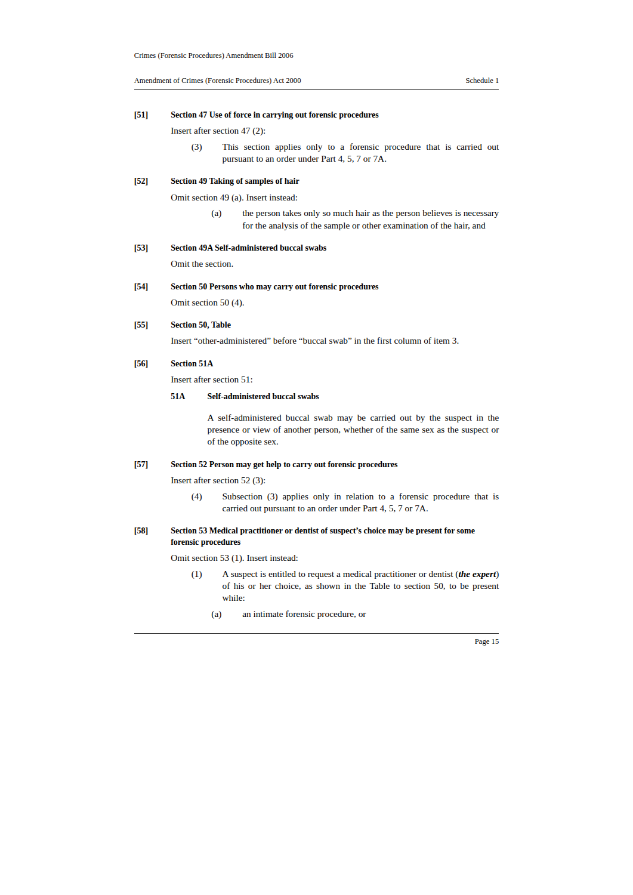Crimes (Forensic Procedures) Amendment Bill 2006
Amendment of Crimes (Forensic Procedures) Act 2000 Schedule 1
[51] Section 47 Use of force in carrying out forensic procedures
Insert after section 47 (2):
(3) This section applies only to a forensic procedure that is carried out pursuant to an order under Part 4, 5, 7 or 7A.
[52] Section 49 Taking of samples of hair
Omit section 49 (a). Insert instead:
(a) the person takes only so much hair as the person believes is necessary for the analysis of the sample or other examination of the hair, and
[53] Section 49A Self-administered buccal swabs
Omit the section.
[54] Section 50 Persons who may carry out forensic procedures
Omit section 50 (4).
[55] Section 50, Table
Insert “other-administered” before “buccal swab” in the first column of item 3.
[56] Section 51A
Insert after section 51:
51A Self-administered buccal swabs
A self-administered buccal swab may be carried out by the suspect in the presence or view of another person, whether of the same sex as the suspect or of the opposite sex.
[57] Section 52 Person may get help to carry out forensic procedures
Insert after section 52 (3):
(4) Subsection (3) applies only in relation to a forensic procedure that is carried out pursuant to an order under Part 4, 5, 7 or 7A.
[58] Section 53 Medical practitioner or dentist of suspect’s choice may be present for some forensic procedures
Omit section 53 (1). Insert instead:
(1) A suspect is entitled to request a medical practitioner or dentist (the expert) of his or her choice, as shown in the Table to section 50, to be present while:
(a) an intimate forensic procedure, or
Page 15